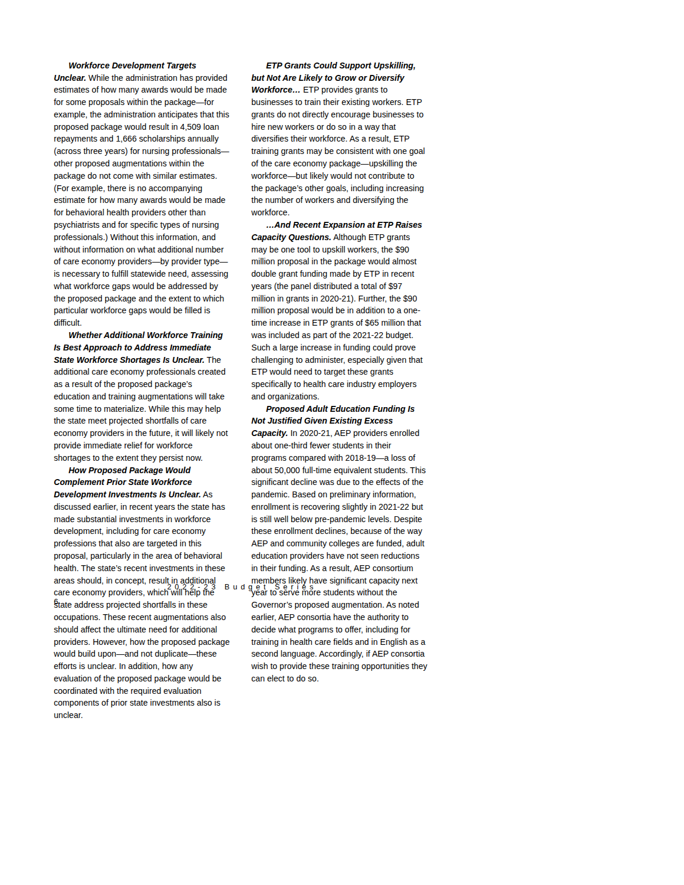Workforce Development Targets Unclear. While the administration has provided estimates of how many awards would be made for some proposals within the package—for example, the administration anticipates that this proposed package would result in 4,509 loan repayments and 1,666 scholarships annually (across three years) for nursing professionals—other proposed augmentations within the package do not come with similar estimates. (For example, there is no accompanying estimate for how many awards would be made for behavioral health providers other than psychiatrists and for specific types of nursing professionals.) Without this information, and without information on what additional number of care economy providers—by provider type—is necessary to fulfill statewide need, assessing what workforce gaps would be addressed by the proposed package and the extent to which particular workforce gaps would be filled is difficult.
Whether Additional Workforce Training Is Best Approach to Address Immediate State Workforce Shortages Is Unclear. The additional care economy professionals created as a result of the proposed package’s education and training augmentations will take some time to materialize. While this may help the state meet projected shortfalls of care economy providers in the future, it will likely not provide immediate relief for workforce shortages to the extent they persist now.
How Proposed Package Would Complement Prior State Workforce Development Investments Is Unclear. As discussed earlier, in recent years the state has made substantial investments in workforce development, including for care economy professions that also are targeted in this proposal, particularly in the area of behavioral health. The state’s recent investments in these areas should, in concept, result in additional care economy providers, which will help the state address projected shortfalls in these occupations. These recent augmentations also should affect the ultimate need for additional providers. However, how the proposed package would build upon—and not duplicate—these efforts is unclear. In addition, how any evaluation of the proposed package would be coordinated with the required evaluation components of prior state investments also is unclear.
ETP Grants Could Support Upskilling, but Not Are Likely to Grow or Diversify Workforce… ETP provides grants to businesses to train their existing workers. ETP grants do not directly encourage businesses to hire new workers or do so in a way that diversifies their workforce. As a result, ETP training grants may be consistent with one goal of the care economy package—upskilling the workforce—but likely would not contribute to the package’s other goals, including increasing the number of workers and diversifying the workforce.
…And Recent Expansion at ETP Raises Capacity Questions. Although ETP grants may be one tool to upskill workers, the $90 million proposal in the package would almost double grant funding made by ETP in recent years (the panel distributed a total of $97 million in grants in 2020-21). Further, the $90 million proposal would be in addition to a one-time increase in ETP grants of $65 million that was included as part of the 2021-22 budget. Such a large increase in funding could prove challenging to administer, especially given that ETP would need to target these grants specifically to health care industry employers and organizations.
Proposed Adult Education Funding Is Not Justified Given Existing Excess Capacity. In 2020-21, AEP providers enrolled about one-third fewer students in their programs compared with 2018-19—a loss of about 50,000 full-time equivalent students. This significant decline was due to the effects of the pandemic. Based on preliminary information, enrollment is recovering slightly in 2021-22 but is still well below pre-pandemic levels. Despite these enrollment declines, because of the way AEP and community colleges are funded, adult education providers have not seen reductions in their funding. As a result, AEP consortium members likely have significant capacity next year to serve more students without the Governor’s proposed augmentation. As noted earlier, AEP consortia have the authority to decide what programs to offer, including for training in health care fields and in English as a second language. Accordingly, if AEP consortia wish to provide these training opportunities they can elect to do so.
2 0 2 2 - 2 3 B u d g e t S e r i e s
6